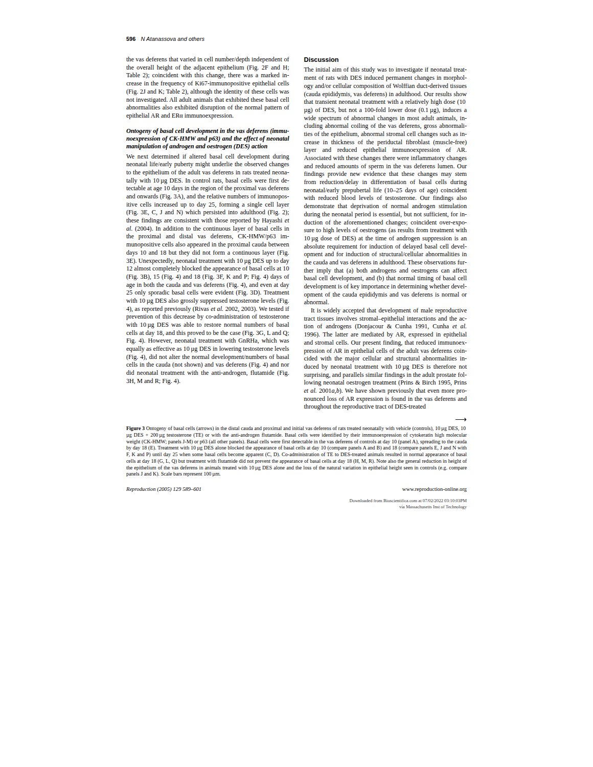596 N Atanassova and others
the vas deferens that varied in cell number/depth independent of the overall height of the adjacent epithelium (Fig. 2F and H; Table 2); coincident with this change, there was a marked increase in the frequency of Ki67-immunopositive epithelial cells (Fig. 2J and K; Table 2), although the identity of these cells was not investigated. All adult animals that exhibited these basal cell abnormalities also exhibited disruption of the normal pattern of epithelial AR and ERα immunoexpression.
Ontogeny of basal cell development in the vas deferens (immunoexpression of CK-HMW and p63) and the effect of neonatal manipulation of androgen and oestrogen (DES) action
We next determined if altered basal cell development during neonatal life/early puberty might underlie the observed changes to the epithelium of the adult vas deferens in rats treated neonatally with 10 µg DES. In control rats, basal cells were first detectable at age 10 days in the region of the proximal vas deferens and onwards (Fig. 3A), and the relative numbers of immunopositive cells increased up to day 25, forming a single cell layer (Fig. 3E, C, J and N) which persisted into adulthood (Fig. 2); these findings are consistent with those reported by Hayashi et al. (2004). In addition to the continuous layer of basal cells in the proximal and distal vas deferens, CK-HMW/p63 immunopositive cells also appeared in the proximal cauda between days 10 and 18 but they did not form a continuous layer (Fig. 3E). Unexpectedly, neonatal treatment with 10 µg DES up to day 12 almost completely blocked the appearance of basal cells at 10 (Fig. 3B), 15 (Fig. 4) and 18 (Fig. 3F, K and P; Fig. 4) days of age in both the cauda and vas deferens (Fig. 4), and even at day 25 only sporadic basal cells were evident (Fig. 3D). Treatment with 10 µg DES also grossly suppressed testosterone levels (Fig. 4), as reported previously (Rivas et al. 2002, 2003). We tested if prevention of this decrease by co-administration of testosterone with 10 µg DES was able to restore normal numbers of basal cells at day 18, and this proved to be the case (Fig. 3G, L and Q; Fig. 4). However, neonatal treatment with GnRHa, which was equally as effective as 10 µg DES in lowering testosterone levels (Fig. 4), did not alter the normal development/numbers of basal cells in the cauda (not shown) and vas deferens (Fig. 4) and nor did neonatal treatment with the anti-androgen, flutamide (Fig. 3H, M and R; Fig. 4).
Discussion
The initial aim of this study was to investigate if neonatal treatment of rats with DES induced permanent changes in morphology and/or cellular composition of Wolffian duct-derived tissues (cauda epididymis, vas deferens) in adulthood. Our results show that transient neonatal treatment with a relatively high dose (10 µg) of DES, but not a 100-fold lower dose (0.1 µg), induces a wide spectrum of abnormal changes in most adult animals, including abnormal coiling of the vas deferens, gross abnormalities of the epithelium, abnormal stromal cell changes such as increase in thickness of the periductal fibroblast (muscle-free) layer and reduced epithelial immunoexpression of AR. Associated with these changes there were inflammatory changes and reduced amounts of sperm in the vas deferens lumen. Our findings provide new evidence that these changes may stem from reduction/delay in differentiation of basal cells during neonatal/early prepubertal life (10–25 days of age) coincident with reduced blood levels of testosterone. Our findings also demonstrate that deprivation of normal androgen stimulation during the neonatal period is essential, but not sufficient, for induction of the aforementioned changes; coincident over-exposure to high levels of oestrogens (as results from treatment with 10 µg dose of DES) at the time of androgen suppression is an absolute requirement for induction of delayed basal cell development and for induction of structural/cellular abnormalities in the cauda and vas deferens in adulthood. These observations further imply that (a) both androgens and oestrogens can affect basal cell development, and (b) that normal timing of basal cell development is of key importance in determining whether development of the cauda epididymis and vas deferens is normal or abnormal.
It is widely accepted that development of male reproductive tract tissues involves stromal–epithelial interactions and the action of androgens (Donjacour & Cunha 1991, Cunha et al. 1996). The latter are mediated by AR, expressed in epithelial and stromal cells. Our present finding, that reduced immunoexpression of AR in epithelial cells of the adult vas deferens coincided with the major cellular and structural abnormalities induced by neonatal treatment with 10 µg DES is therefore not surprising, and parallels similar findings in the adult prostate following neonatal oestrogen treatment (Prins & Birch 1995, Prins et al. 2001a,b). We have shown previously that even more pronounced loss of AR expression is found in the vas deferens and throughout the reproductive tract of DES-treated
⟶ Figure 3 Ontogeny of basal cells (arrows) in the distal cauda and proximal and initial vas deferens of rats treated neonatally with vehicle (controls), 10 µg DES, 10 µg DES + 200 µg testosterone (TE) or with the anti-androgen flutamide. Basal cells were identified by their immunoexpression of cytokeratin high molecular weight (CK-HMW; panels J-M) or p63 (all other panels). Basal cells were first detectable in the vas deferens of controls at day 10 (panel A), spreading to the cauda by day 18 (E). Treatment with 10 µg DES alone blocked the appearance of basal cells at day 10 (compare panels A and B) and 18 (compare panels E, J and N with F, K and P) until day 25 when some basal cells become apparent (C, D). Co-administration of TE to DES-treated animals resulted in normal appearance of basal cells at day 18 (G, L, Q) but treatment with flutamide did not prevent the appearance of basal cells at day 18 (H, M, R). Note also the general reduction in height of the epithelium of the vas deferens in animals treated with 10 µg DES alone and the loss of the natural variation in epithelial height seen in controls (e.g. compare panels J and K). Scale bars represent 100 µm.
Reproduction (2005) 129 589–601
www.reproduction-online.org
Downloaded from Bioscientifica.com at 07/02/2022 03:10:03PM
via Massachusetts Inst of Technology